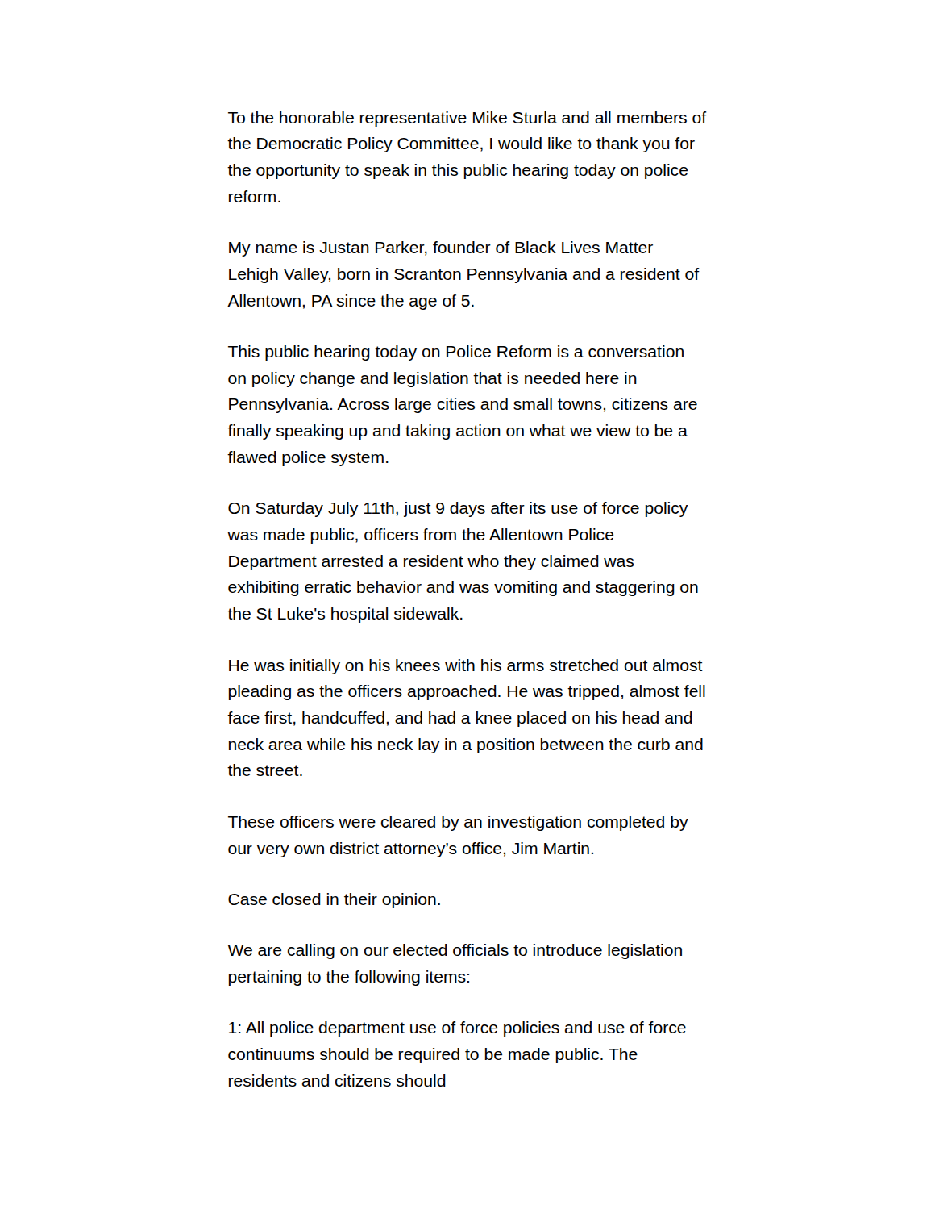To the honorable representative Mike Sturla and all members of the Democratic Policy Committee, I would like to thank you for the opportunity to speak in this public hearing today on police reform.
My name is Justan Parker, founder of Black Lives Matter Lehigh Valley, born in Scranton Pennsylvania and a resident of Allentown, PA since the age of 5.
This public hearing today on Police Reform is a conversation on policy change and legislation that is needed here in Pennsylvania. Across large cities and small towns, citizens are finally speaking up and taking action on what we view to be a flawed police system.
On Saturday July 11th, just 9 days after its use of force policy was made public, officers from the Allentown Police Department arrested a resident who they claimed was exhibiting erratic behavior and was vomiting and staggering on the St Luke's hospital sidewalk.
He was initially on his knees with his arms stretched out almost pleading as the officers approached. He was tripped, almost fell face first, handcuffed, and had a knee placed on his head and neck area while his neck lay in a position between the curb and the street.
These officers were cleared by an investigation completed by our very own district attorney’s office, Jim Martin.
Case closed in their opinion.
We are calling on our elected officials to introduce legislation pertaining to the following items:
1: All police department use of force policies and use of force continuums should be required to be made public. The residents and citizens should